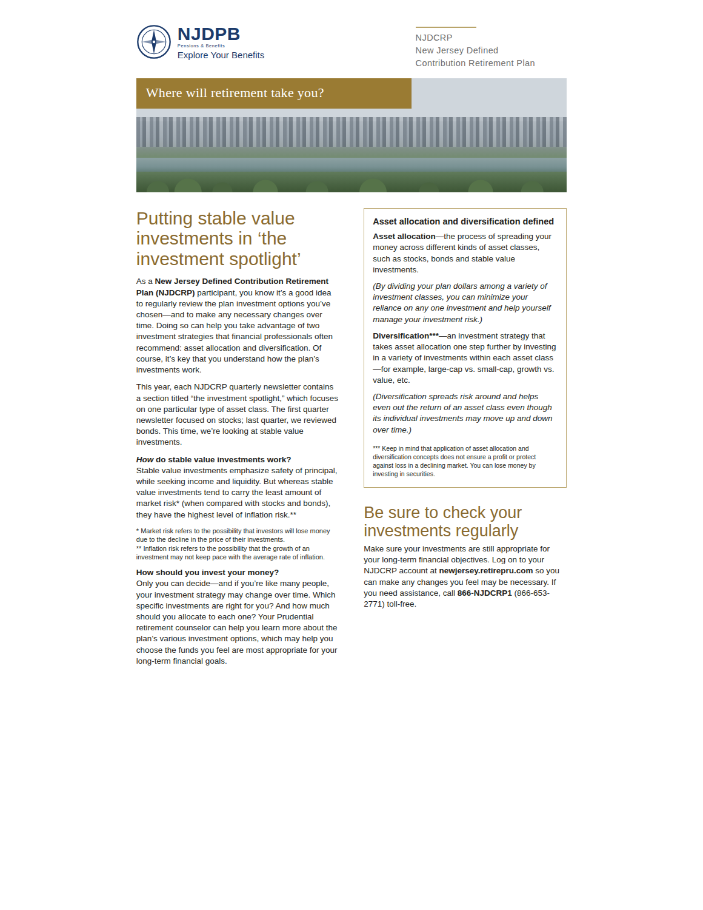NJDPB
Pensions & Benefits
Explore Your Benefits
NJDCRP
New Jersey Defined
Contribution Retirement Plan
Where will retirement take you?
Putting stable value investments in ‘the investment spotlight’
As a New Jersey Defined Contribution Retirement Plan (NJDCRP) participant, you know it’s a good idea to regularly review the plan investment options you’ve chosen—and to make any necessary changes over time. Doing so can help you take advantage of two investment strategies that financial professionals often recommend: asset allocation and diversification. Of course, it’s key that you understand how the plan’s investments work.
This year, each NJDCRP quarterly newsletter contains a section titled “the investment spotlight,” which focuses on one particular type of asset class. The first quarter newsletter focused on stocks; last quarter, we reviewed bonds. This time, we’re looking at stable value investments.
How do stable value investments work?
Stable value investments emphasize safety of principal, while seeking income and liquidity. But whereas stable value investments tend to carry the least amount of market risk* (when compared with stocks and bonds), they have the highest level of inflation risk.**
* Market risk refers to the possibility that investors will lose money due to the decline in the price of their investments.
** Inflation risk refers to the possibility that the growth of an investment may not keep pace with the average rate of inflation.
How should you invest your money?
Only you can decide—and if you’re like many people, your investment strategy may change over time. Which specific investments are right for you? And how much should you allocate to each one? Your Prudential retirement counselor can help you learn more about the plan’s various investment options, which may help you choose the funds you feel are most appropriate for your long-term financial goals.
Asset allocation and diversification defined
Asset allocation—the process of spreading your money across different kinds of asset classes, such as stocks, bonds and stable value investments.
(By dividing your plan dollars among a variety of investment classes, you can minimize your reliance on any one investment and help yourself manage your investment risk.)
Diversification***—an investment strategy that takes asset allocation one step further by investing in a variety of investments within each asset class—for example, large-cap vs. small-cap, growth vs. value, etc.
(Diversification spreads risk around and helps even out the return of an asset class even though its individual investments may move up and down over time.)
*** Keep in mind that application of asset allocation and diversification concepts does not ensure a profit or protect against loss in a declining market. You can lose money by investing in securities.
Be sure to check your investments regularly
Make sure your investments are still appropriate for your long-term financial objectives. Log on to your NJDCRP account at newjersey.retirepru.com so you can make any changes you feel may be necessary. If you need assistance, call 866-NJDCRP1 (866-653-2771) toll-free.